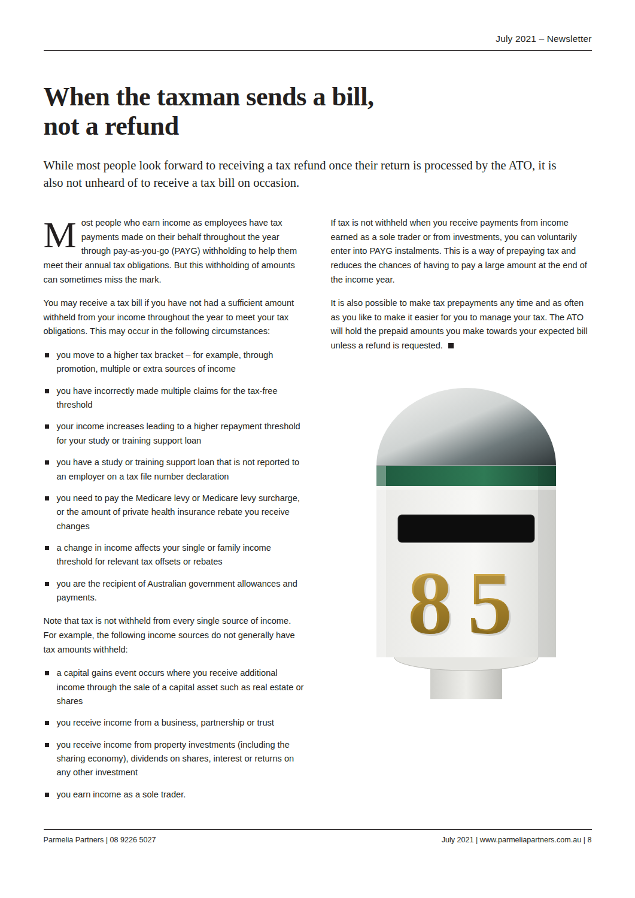July 2021 – Newsletter
When the taxman sends a bill,
not a refund
While most people look forward to receiving a tax refund once their return is processed by the ATO, it is also not unheard of to receive a tax bill on occasion.
Most people who earn income as employees have tax payments made on their behalf throughout the year through pay-as-you-go (PAYG) withholding to help them meet their annual tax obligations. But this withholding of amounts can sometimes miss the mark.
You may receive a tax bill if you have not had a sufficient amount withheld from your income throughout the year to meet your tax obligations. This may occur in the following circumstances:
you move to a higher tax bracket – for example, through promotion, multiple or extra sources of income
you have incorrectly made multiple claims for the tax-free threshold
your income increases leading to a higher repayment threshold for your study or training support loan
you have a study or training support loan that is not reported to an employer on a tax file number declaration
you need to pay the Medicare levy or Medicare levy surcharge, or the amount of private health insurance rebate you receive changes
a change in income affects your single or family income threshold for relevant tax offsets or rebates
you are the recipient of Australian government allowances and payments.
Note that tax is not withheld from every single source of income. For example, the following income sources do not generally have tax amounts withheld:
a capital gains event occurs where you receive additional income through the sale of a capital asset such as real estate or shares
you receive income from a business, partnership or trust
you receive income from property investments (including the sharing economy), dividends on shares, interest or returns on any other investment
you earn income as a sole trader.
If tax is not withheld when you receive payments from income earned as a sole trader or from investments, you can voluntarily enter into PAYG instalments. This is a way of prepaying tax and reduces the chances of having to pay a large amount at the end of the income year.
It is also possible to make tax prepayments any time and as often as you like to make it easier for you to manage your tax. The ATO will hold the prepaid amounts you make towards your expected bill unless a refund is requested.
8 5 8 5
Parmelia Partners | 08 9226 5027
July 2021 | www.parmeliapartners.com.au | 8